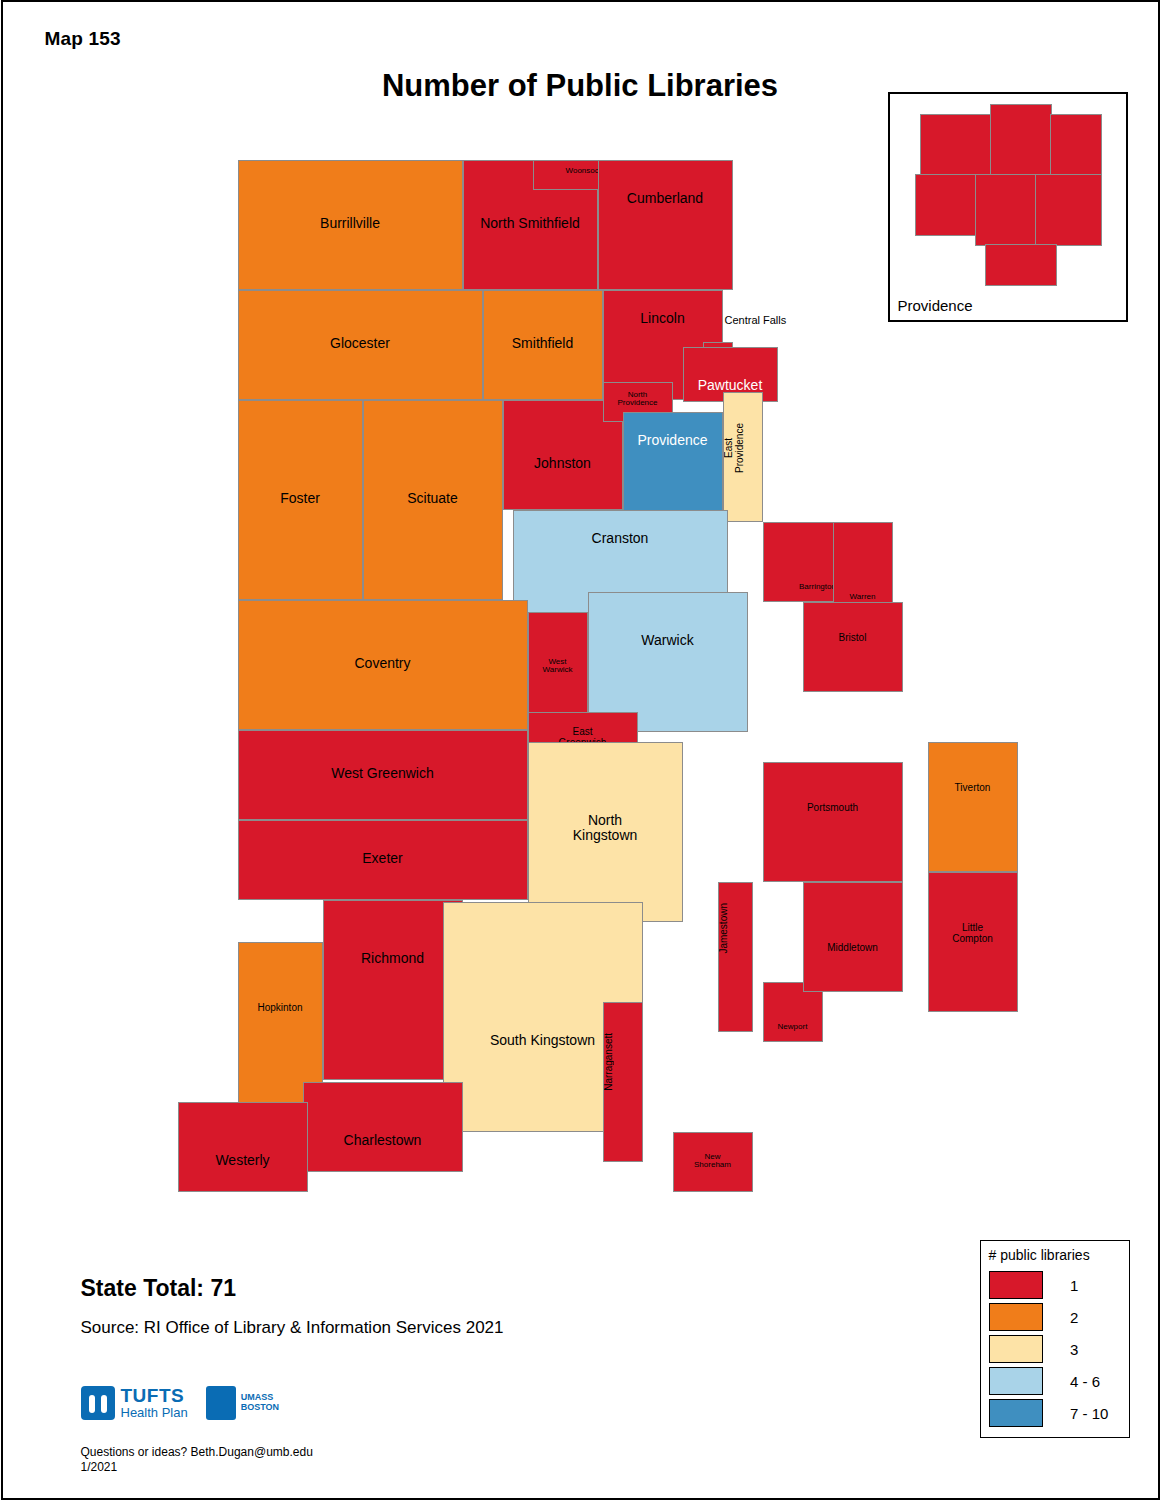Map 153
Number of Public Libraries
Burrillville
North Smithfield
Woonsocket
Cumberland
Glocester
Smithfield
Lincoln
Pawtucket
Foster
Scituate
Johnston
North
Providence
Providence
East
Providence
Cranston
Coventry
West
Warwick
Warwick
East
Greenwich
West Greenwich
Exeter
North
Kingstown
Richmond
Hopkinton
South Kingstown
Charlestown
Westerly
Narragansett
Jamestown
Newport
Middletown
Portsmouth
Barrington
Warren
Bristol
Tiverton
Little
Compton
New
Shoreham
Central Falls
Providence
# public libraries
| | 1 |
| | 2 |
| | 3 |
| | 4 - 6 |
| | 7 - 10 |
State Total: 71
Source: RI Office of Library & Information Services 2021
TUFTS
Health Plan
UMASS
BOSTON
Questions or ideas? Beth.Dugan@umb.edu
1/2021